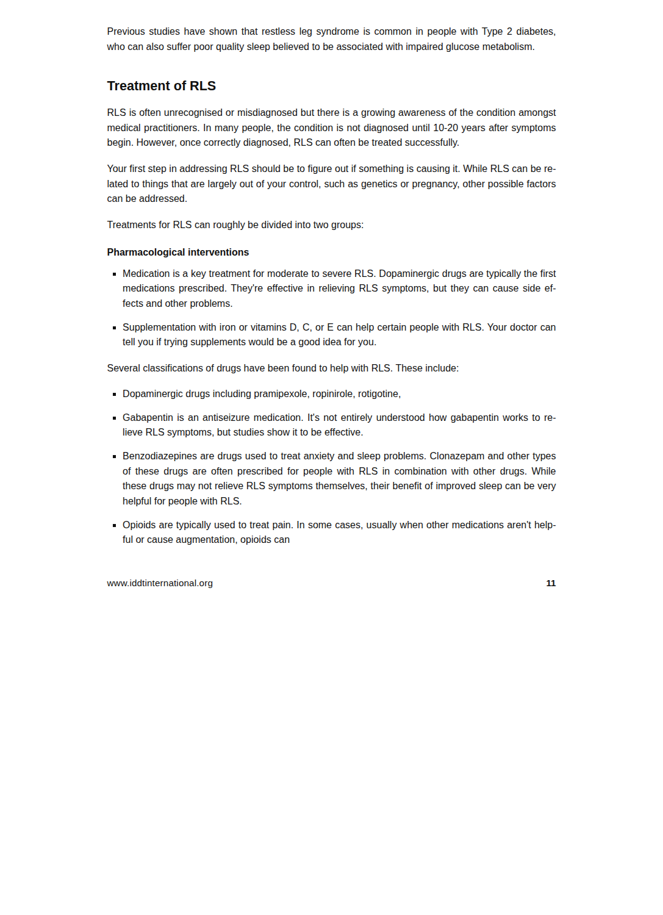Previous studies have shown that restless leg syndrome is common in people with Type 2 diabetes, who can also suffer poor quality sleep believed to be associated with impaired glucose metabolism.
Treatment of RLS
RLS is often unrecognised or misdiagnosed but there is a growing awareness of the condition amongst medical practitioners. In many people, the condition is not diagnosed until 10-20 years after symptoms begin. However, once correctly diagnosed, RLS can often be treated successfully.
Your first step in addressing RLS should be to figure out if something is causing it. While RLS can be related to things that are largely out of your control, such as genetics or pregnancy, other possible factors can be addressed.
Treatments for RLS can roughly be divided into two groups:
Pharmacological interventions
Medication is a key treatment for moderate to severe RLS. Dopaminergic drugs are typically the first medications prescribed. They're effective in relieving RLS symptoms, but they can cause side effects and other problems.
Supplementation with iron or vitamins D, C, or E can help certain people with RLS. Your doctor can tell you if trying supplements would be a good idea for you.
Several classifications of drugs have been found to help with RLS. These include:
Dopaminergic drugs including pramipexole, ropinirole, rotigotine,
Gabapentin is an antiseizure medication. It's not entirely understood how gabapentin works to relieve RLS symptoms, but studies show it to be effective.
Benzodiazepines are drugs used to treat anxiety and sleep problems. Clonazepam and other types of these drugs are often prescribed for people with RLS in combination with other drugs. While these drugs may not relieve RLS symptoms themselves, their benefit of improved sleep can be very helpful for people with RLS.
Opioids are typically used to treat pain. In some cases, usually when other medications aren't helpful or cause augmentation, opioids can
www.iddtinternational.org 11